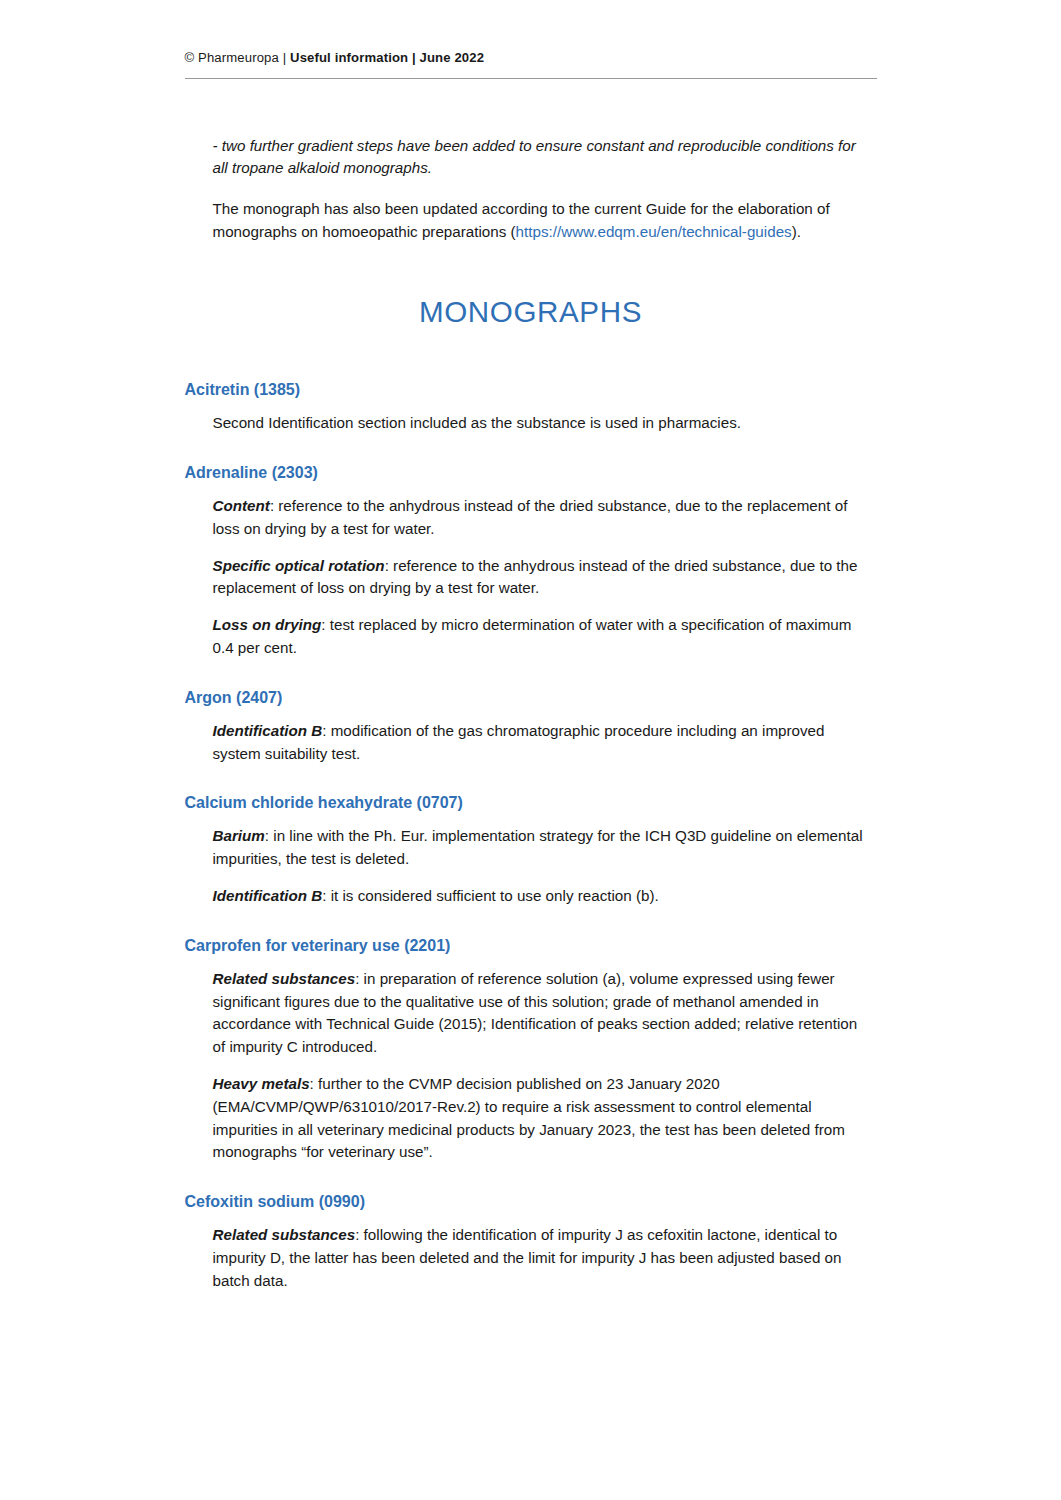© Pharmeuropa | Useful information | June 2022
- two further gradient steps have been added to ensure constant and reproducible conditions for all tropane alkaloid monographs.
The monograph has also been updated according to the current Guide for the elaboration of monographs on homoeopathic preparations (https://www.edqm.eu/en/technical-guides).
MONOGRAPHS
Acitretin (1385)
Second Identification section included as the substance is used in pharmacies.
Adrenaline (2303)
Content: reference to the anhydrous instead of the dried substance, due to the replacement of loss on drying by a test for water.
Specific optical rotation: reference to the anhydrous instead of the dried substance, due to the replacement of loss on drying by a test for water.
Loss on drying: test replaced by micro determination of water with a specification of maximum 0.4 per cent.
Argon (2407)
Identification B: modification of the gas chromatographic procedure including an improved system suitability test.
Calcium chloride hexahydrate (0707)
Barium: in line with the Ph. Eur. implementation strategy for the ICH Q3D guideline on elemental impurities, the test is deleted.
Identification B: it is considered sufficient to use only reaction (b).
Carprofen for veterinary use (2201)
Related substances: in preparation of reference solution (a), volume expressed using fewer significant figures due to the qualitative use of this solution; grade of methanol amended in accordance with Technical Guide (2015); Identification of peaks section added; relative retention of impurity C introduced.
Heavy metals: further to the CVMP decision published on 23 January 2020 (EMA/CVMP/QWP/631010/2017-Rev.2) to require a risk assessment to control elemental impurities in all veterinary medicinal products by January 2023, the test has been deleted from monographs “for veterinary use”.
Cefoxitin sodium (0990)
Related substances: following the identification of impurity J as cefoxitin lactone, identical to impurity D, the latter has been deleted and the limit for impurity J has been adjusted based on batch data.